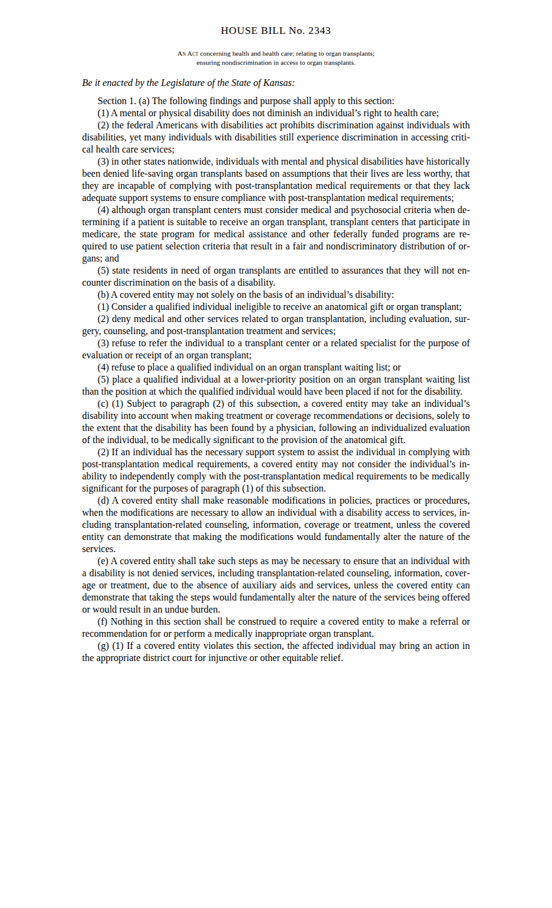HOUSE BILL No. 2343
An Act concerning health and health care; relating to organ transplants;
ensuring nondiscrimination in access to organ transplants.
Be it enacted by the Legislature of the State of Kansas:
Section 1. (a) The following findings and purpose shall apply to this section:
(1) A mental or physical disability does not diminish an individual’s right to health care;
(2) the federal Americans with disabilities act prohibits discrimination against individuals with disabilities, yet many individuals with disabilities still experience discrimination in accessing critical health care services;
(3) in other states nationwide, individuals with mental and physical disabilities have historically been denied life-saving organ transplants based on assumptions that their lives are less worthy, that they are incapable of complying with post-transplantation medical requirements or that they lack adequate support systems to ensure compliance with post-transplantation medical requirements;
(4) although organ transplant centers must consider medical and psychosocial criteria when determining if a patient is suitable to receive an organ transplant, transplant centers that participate in medicare, the state program for medical assistance and other federally funded programs are required to use patient selection criteria that result in a fair and nondiscriminatory distribution of organs; and
(5) state residents in need of organ transplants are entitled to assurances that they will not encounter discrimination on the basis of a disability.
(b) A covered entity may not solely on the basis of an individual’s disability:
(1) Consider a qualified individual ineligible to receive an anatomical gift or organ transplant;
(2) deny medical and other services related to organ transplantation, including evaluation, surgery, counseling, and post-transplantation treatment and services;
(3) refuse to refer the individual to a transplant center or a related specialist for the purpose of evaluation or receipt of an organ transplant;
(4) refuse to place a qualified individual on an organ transplant waiting list; or
(5) place a qualified individual at a lower-priority position on an organ transplant waiting list than the position at which the qualified individual would have been placed if not for the disability.
(c) (1) Subject to paragraph (2) of this subsection, a covered entity may take an individual’s disability into account when making treatment or coverage recommendations or decisions, solely to the extent that the disability has been found by a physician, following an individualized evaluation of the individual, to be medically significant to the provision of the anatomical gift.
(2) If an individual has the necessary support system to assist the individual in complying with post-transplantation medical requirements, a covered entity may not consider the individual’s inability to independently comply with the post-transplantation medical requirements to be medically significant for the purposes of paragraph (1) of this subsection.
(d) A covered entity shall make reasonable modifications in policies, practices or procedures, when the modifications are necessary to allow an individual with a disability access to services, including transplantation-related counseling, information, coverage or treatment, unless the covered entity can demonstrate that making the modifications would fundamentally alter the nature of the services.
(e) A covered entity shall take such steps as may be necessary to ensure that an individual with a disability is not denied services, including transplantation-related counseling, information, coverage or treatment, due to the absence of auxiliary aids and services, unless the covered entity can demonstrate that taking the steps would fundamentally alter the nature of the services being offered or would result in an undue burden.
(f) Nothing in this section shall be construed to require a covered entity to make a referral or recommendation for or perform a medically inappropriate organ transplant.
(g) (1) If a covered entity violates this section, the affected individual may bring an action in the appropriate district court for injunctive or other equitable relief.